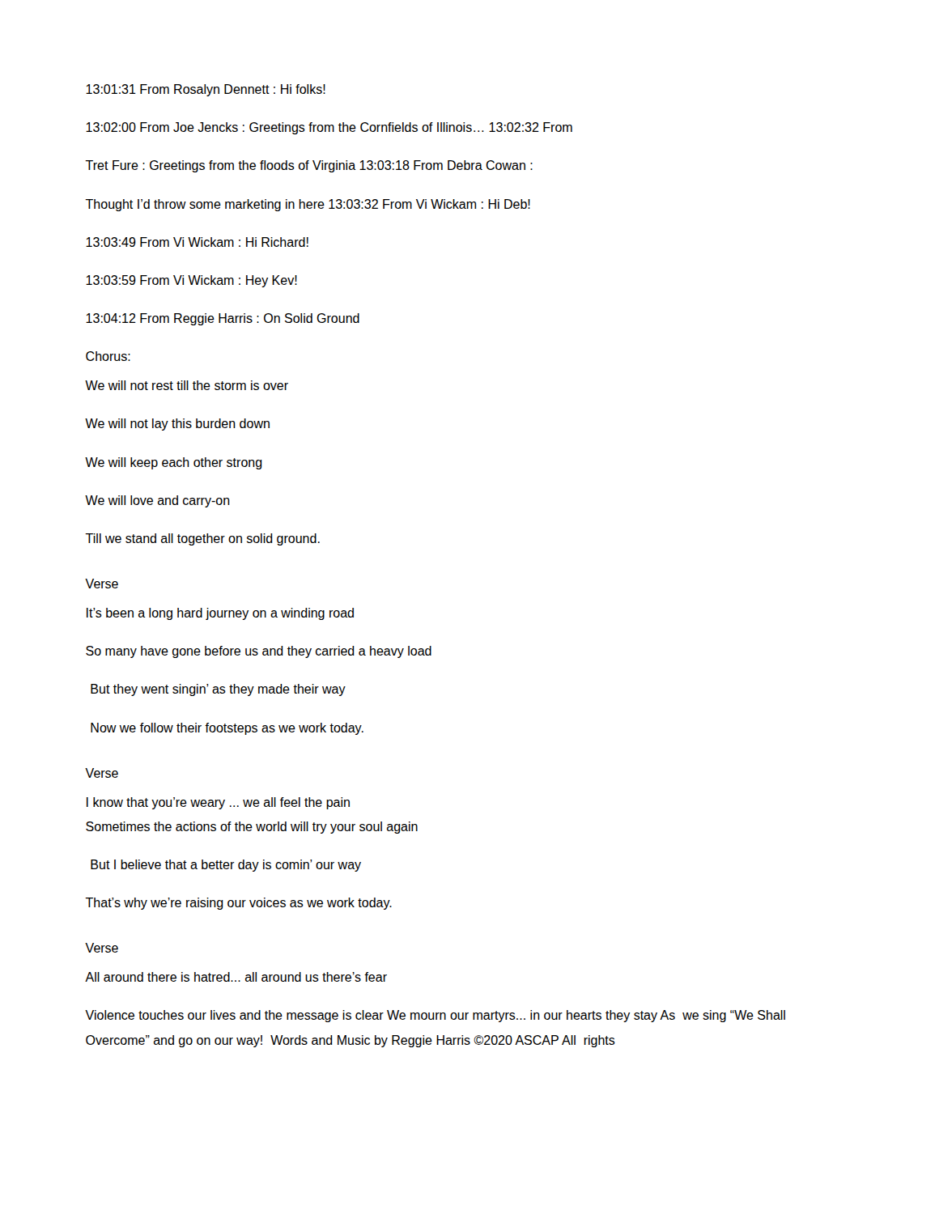13:01:31 From Rosalyn Dennett : Hi folks!
13:02:00 From Joe Jencks : Greetings from the Cornfields of Illinois… 13:02:32 From
Tret Fure : Greetings from the floods of Virginia 13:03:18 From Debra Cowan :
Thought I’d throw some marketing in here 13:03:32 From Vi Wickam : Hi Deb!
13:03:49 From Vi Wickam : Hi Richard!
13:03:59 From Vi Wickam : Hey Kev!
13:04:12 From Reggie Harris : On Solid Ground
Chorus:
We will not rest till the storm is over
We will not lay this burden down
We will keep each other strong
We will love and carry-on
Till we stand all together on solid ground.
Verse
It’s been a long hard journey on a winding road
So many have gone before us and they carried a heavy load
But they went singin’ as they made their way
Now we follow their footsteps as we work today.
Verse
I know that you’re weary ... we all feel the pain
Sometimes the actions of the world will try your soul again
But I believe that a better day is comin’ our way
That’s why we’re raising our voices as we work today.
Verse
All around there is hatred... all around us there’s fear
Violence touches our lives and the message is clear We mourn our martyrs... in our hearts they stay As we sing “We Shall Overcome” and go on our way! Words and Music by Reggie Harris ©2020 ASCAP All rights